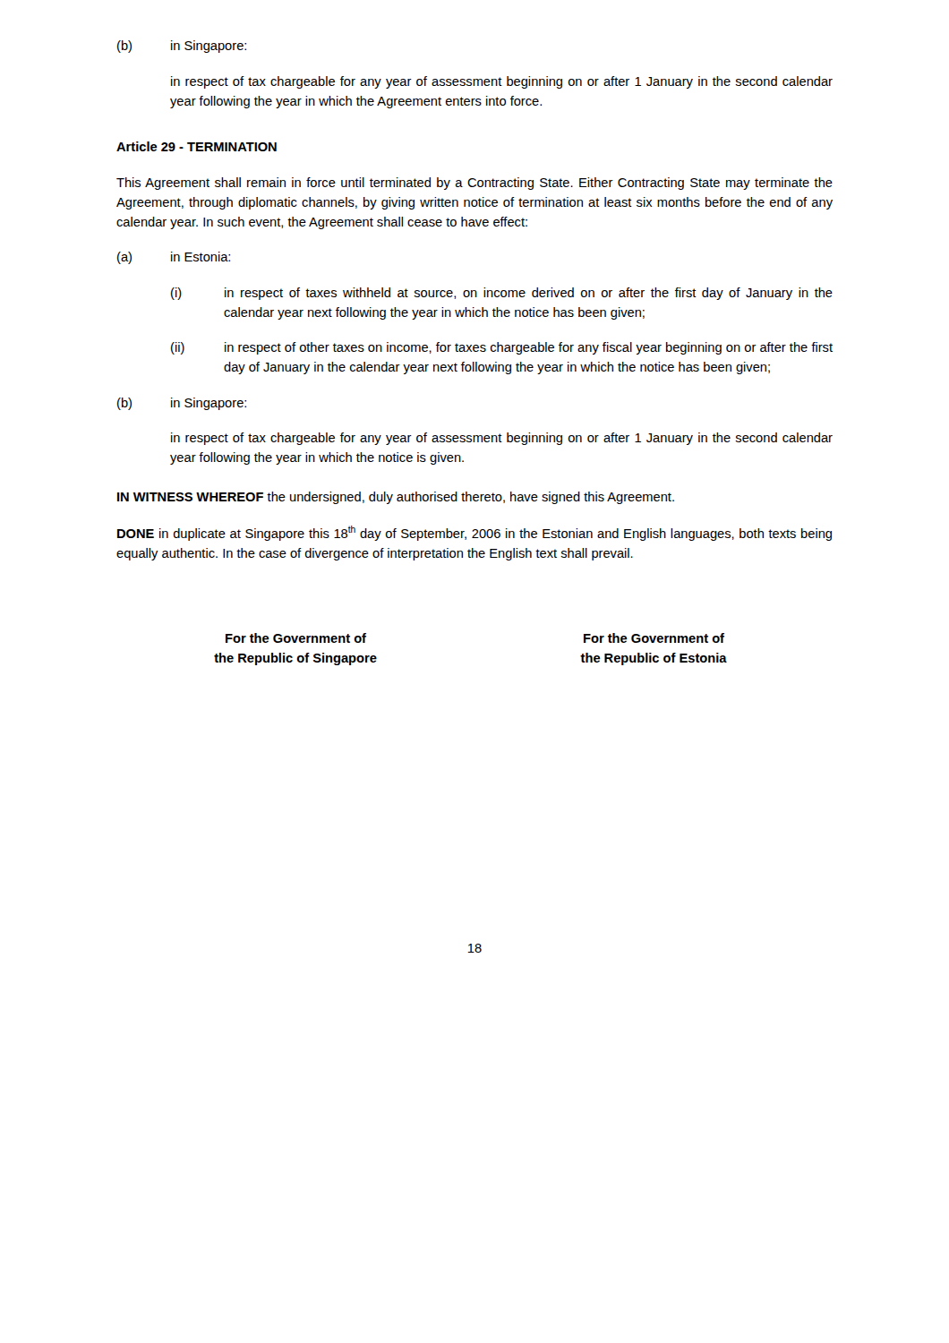(b)
in Singapore:
in respect of tax chargeable for any year of assessment beginning on or after 1 January in the second calendar year following the year in which the Agreement enters into force.
Article 29 - TERMINATION
This Agreement shall remain in force until terminated by a Contracting State. Either Contracting State may terminate the Agreement, through diplomatic channels, by giving written notice of termination at least six months before the end of any calendar year. In such event, the Agreement shall cease to have effect:
(a)
in Estonia:
(i)
in respect of taxes withheld at source, on income derived on or after the first day of January in the calendar year next following the year in which the notice has been given;
(ii)
in respect of other taxes on income, for taxes chargeable for any fiscal year beginning on or after the first day of January in the calendar year next following the year in which the notice has been given;
(b)
in Singapore:
in respect of tax chargeable for any year of assessment beginning on or after 1 January in the second calendar year following the year in which the notice is given.
IN WITNESS WHEREOF the undersigned, duly authorised thereto, have signed this Agreement.
DONE in duplicate at Singapore this 18th day of September, 2006 in the Estonian and English languages, both texts being equally authentic. In the case of divergence of interpretation the English text shall prevail.
For the Government of
the Republic of Singapore
For the Government of
the Republic of Estonia
18